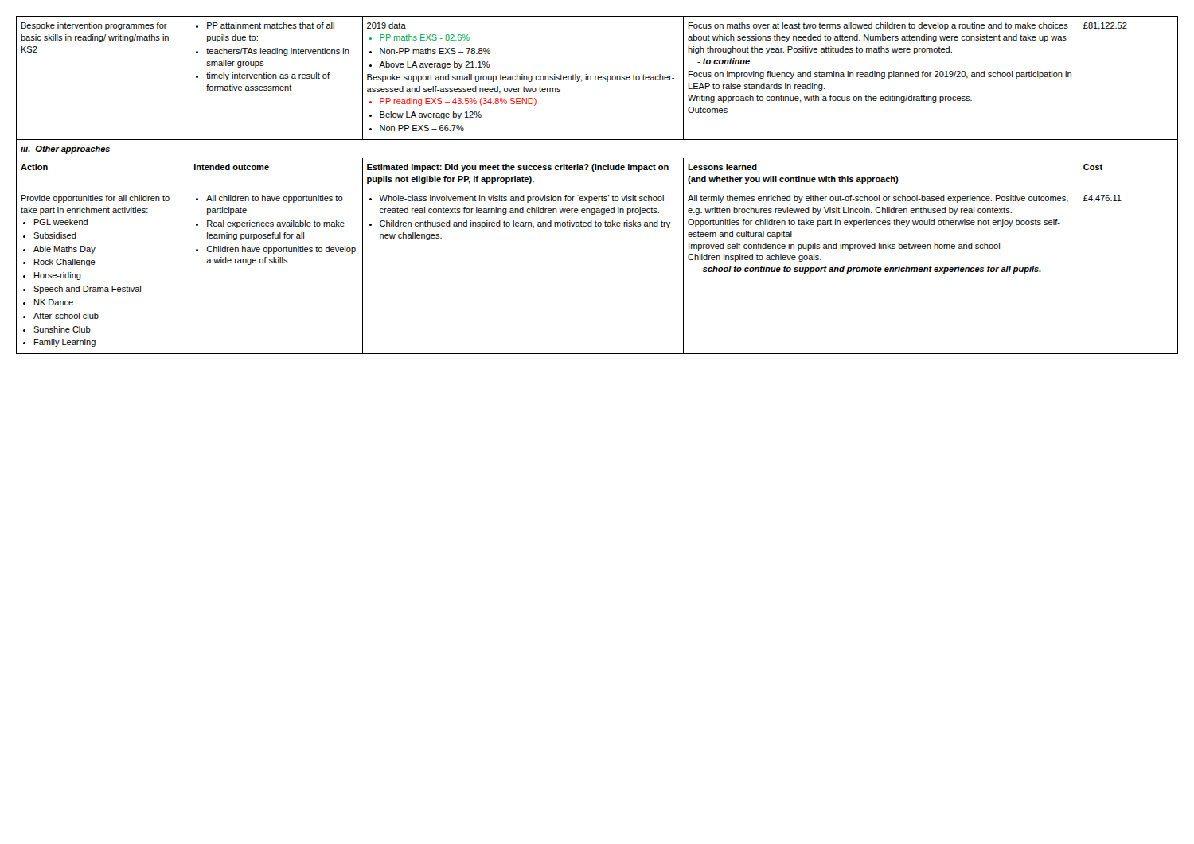| Bespoke intervention programmes for basic skills in reading/ writing/maths in KS2 | PP attainment matches that of all pupils due to: teachers/TAs leading interventions in smaller groups timely intervention as a result of formative assessment | 2019 data PP maths EXS - 82.6% Non-PP maths EXS – 78.8% Above LA average by 21.1% Bespoke support and small group teaching consistently, in response to teacher-assessed and self-assessed need, over two terms PP reading EXS – 43.5% (34.8% SEND) Below LA average by 12% Non PP EXS – 66.7% | Focus on maths over at least two terms allowed children to develop a routine and to make choices about which sessions they needed to attend. Numbers attending were consistent and take up was high throughout the year. Positive attitudes to maths were promoted. to continue Focus on improving fluency and stamina in reading planned for 2019/20, and school participation in LEAP to raise standards in reading. Writing approach to continue, with a focus on the editing/drafting process. Outcomes | £81,122.52 |
| iii. Other approaches |
| Action | Intended outcome | Estimated impact: Did you meet the success criteria? (Include impact on pupils not eligible for PP, if appropriate). | Lessons learned (and whether you will continue with this approach) | Cost |
| Provide opportunities for all children to take part in enrichment activities: PGL weekend Subsidised Able Maths Day Rock Challenge Horse-riding Speech and Drama Festival NK Dance After-school club Sunshine Club Family Learning | All children to have opportunities to participate Real experiences available to make learning purposeful for all Children have opportunities to develop a wide range of skills | Whole-class involvement in visits and provision for ‘experts’ to visit school created real contexts for learning and children were engaged in projects. Children enthused and inspired to learn, and motivated to take risks and try new challenges. | All termly themes enriched by either out-of-school or school-based experience. Positive outcomes, e.g. written brochures reviewed by Visit Lincoln. Children enthused by real contexts. Opportunities for children to take part in experiences they would otherwise not enjoy boosts self-esteem and cultural capital Improved self-confidence in pupils and improved links between home and school Children inspired to achieve goals. school to continue to support and promote enrichment experiences for all pupils. | £4,476.11 |